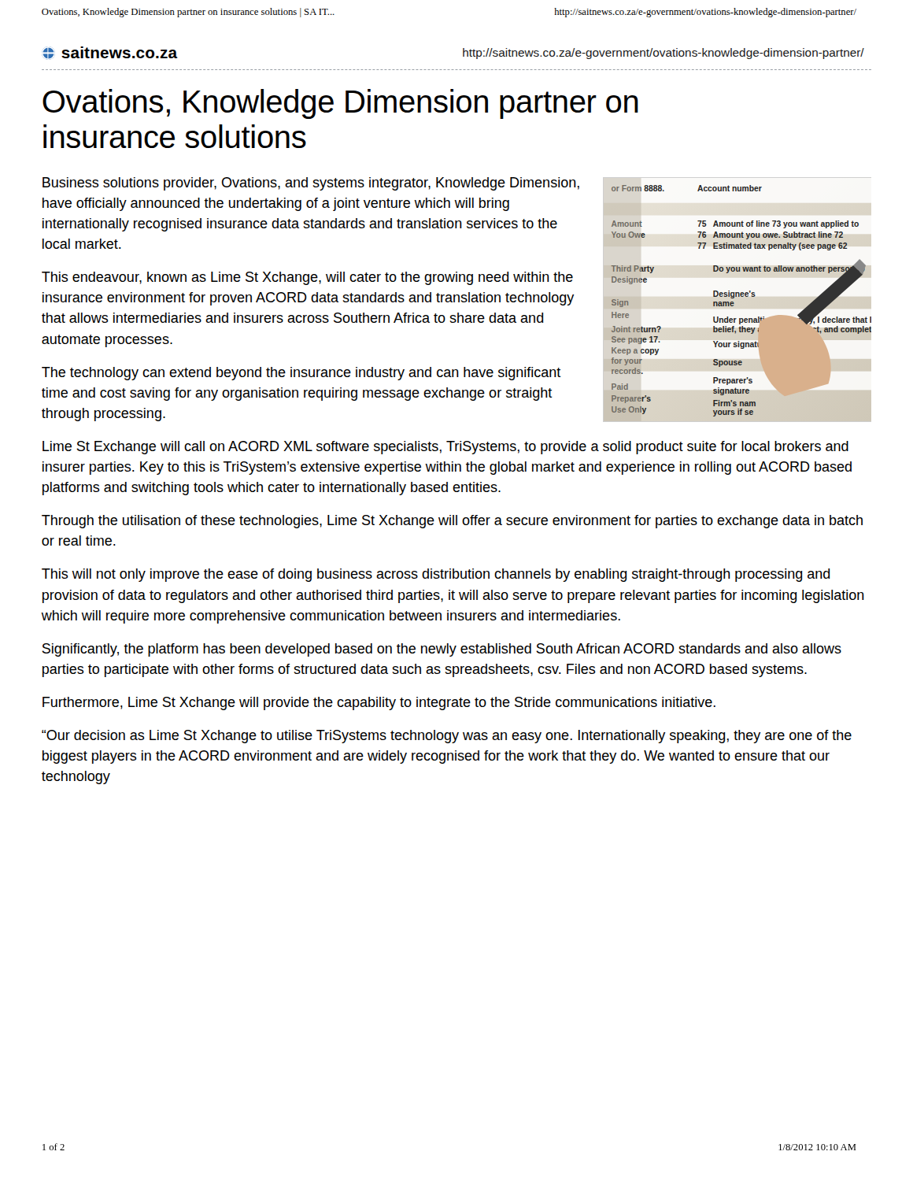Ovations, Knowledge Dimension partner on insurance solutions | SA IT...
http://saitnews.co.za/e-government/ovations-knowledge-dimension-partner/
saitnews.co.za
http://saitnews.co.za/e-government/ovations-knowledge-dimension-partner/
Ovations, Knowledge Dimension partner on
insurance solutions
Business solutions provider, Ovations, and systems integrator, Knowledge Dimension, have officially announced the undertaking of a joint venture which will bring internationally recognised insurance data standards and translation services to the local market.
This endeavour, known as Lime St Xchange, will cater to the growing need within the insurance environment for proven ACORD data standards and translation technology that allows intermediaries and insurers across Southern Africa to share data and automate processes.
The technology can extend beyond the insurance industry and can have significant time and cost saving for any organisation requiring message exchange or straight through processing.
Lime St Exchange will call on ACORD XML software specialists, TriSystems, to provide a solid product suite for local brokers and insurer parties. Key to this is TriSystem’s extensive expertise within the global market and experience in rolling out ACORD based platforms and switching tools which cater to internationally based entities.
Through the utilisation of these technologies, Lime St Xchange will offer a secure environment for parties to exchange data in batch or real time.
This will not only improve the ease of doing business across distribution channels by enabling straight-through processing and provision of data to regulators and other authorised third parties, it will also serve to prepare relevant parties for incoming legislation which will require more comprehensive communication between insurers and intermediaries.
Significantly, the platform has been developed based on the newly established South African ACORD standards and also allows parties to participate with other forms of structured data such as spreadsheets, csv. Files and non ACORD based systems.
Furthermore, Lime St Xchange will provide the capability to integrate to the Stride communications initiative.
“Our decision as Lime St Xchange to utilise TriSystems technology was an easy one. Internationally speaking, they are one of the biggest players in the ACORD environment and are widely recognised for the work that they do. We wanted to ensure that our technology
1 of 2
1/8/2012 10:10 AM